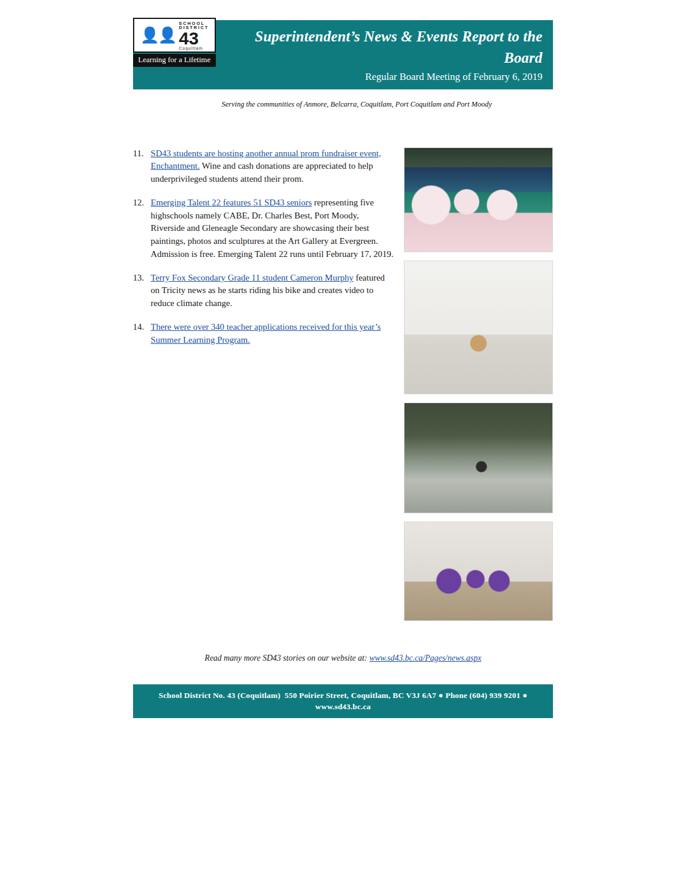Superintendent’s News & Events Report to the Board
Regular Board Meeting of February 6, 2019
👤👤
SCHOOL
DISTRICT
43
Coquitlam
Learning for a Lifetime
Serving the communities of Anmore, Belcarra, Coquitlam, Port Coquitlam and Port Moody
SD43 students are hosting another annual prom fundraiser event, Enchantment. Wine and cash donations are appreciated to help underprivileged students attend their prom.
Emerging Talent 22 features 51 SD43 seniors representing five highschools namely CABE, Dr. Charles Best, Port Moody, Riverside and Gleneagle Secondary are showcasing their best paintings, photos and sculptures at the Art Gallery at Evergreen. Admission is free. Emerging Talent 22 runs until February 17, 2019.
Terry Fox Secondary Grade 11 student Cameron Murphy featured on Tricity news as he starts riding his bike and creates video to reduce climate change.
There were over 340 teacher applications received for this year’s Summer Learning Program.
Read many more SD43 stories on our website at: www.sd43.bc.ca/Pages/news.aspx
School District No. 43 (Coquitlam) 550 Poirier Street, Coquitlam, BC V3J 6A7 ● Phone (604) 939 9201 ● www.sd43.bc.ca